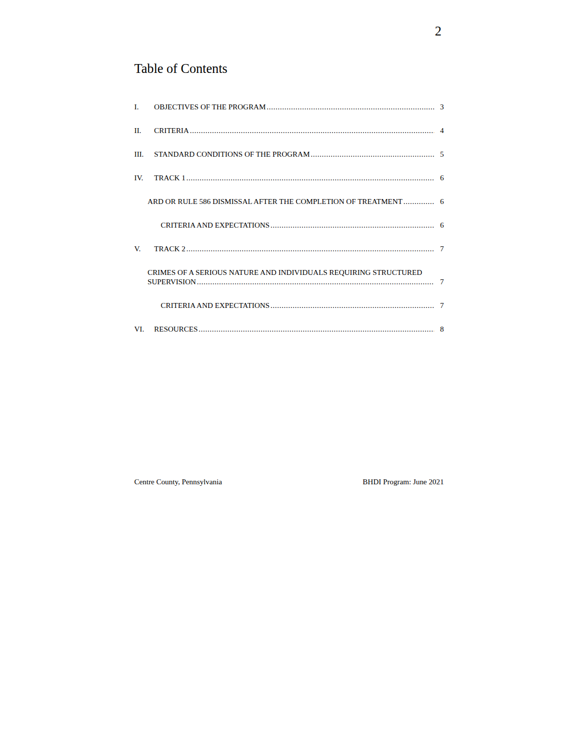2
Table of Contents
I. OBJECTIVES OF THE PROGRAM .............................................................................................. 3
II. CRITERIA ................................................................................................................................. 4
III. STANDARD CONDITIONS OF THE PROGRAM ................................................................. 5
IV. TRACK 1 ................................................................................................................................. 6
ARD OR RULE 586 DISMISSAL AFTER THE COMPLETION OF TREATMENT ....................... 6
CRITERIA AND EXPECTATIONS ............................................................................................. 6
V. TRACK 2 ................................................................................................................................. 7
CRIMES OF A SERIOUS NATURE AND INDIVIDUALS REQUIRING STRUCTURED SUPERVISION ............................................................................................................................. 7
CRITERIA AND EXPECTATIONS ............................................................................................. 7
VI. RESOURCES ......................................................................................................................... 8
Centre County, Pennsylvania BHDI Program: June 2021